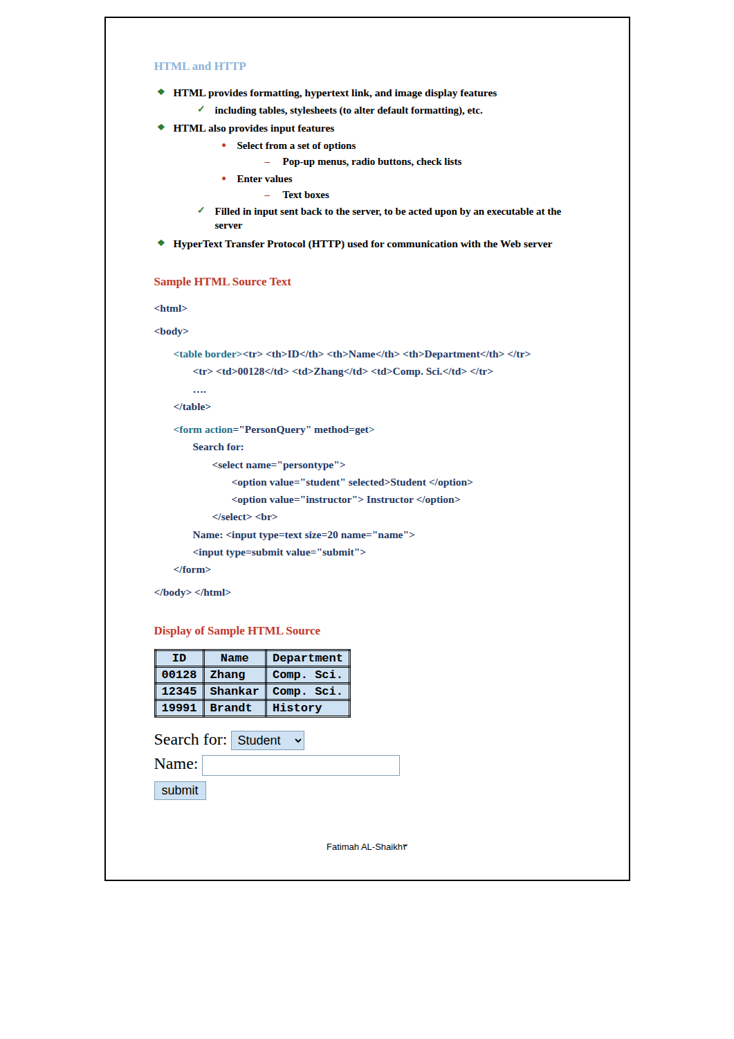HTML and HTTP
HTML provides formatting, hypertext link, and image display features
including tables, stylesheets (to alter default formatting), etc.
HTML also provides input features
Select from a set of options
Pop-up menus, radio buttons, check lists
Enter values
Text boxes
Filled in input sent back to the server, to be acted upon by an executable at the server
HyperText Transfer Protocol (HTTP) used for communication with the Web server
Sample HTML Source Text
<html>
<body>
<table border><tr> <th>ID</th> <th>Name</th> <th>Department</th> </tr>
<tr> <td>00128</td> <td>Zhang</td> <td>Comp. Sci.</td> </tr>
….
</table>
<form action="PersonQuery" method=get>
Search for:
<select name="persontype">
<option value="student" selected>Student </option>
<option value="instructor"> Instructor </option>
</select> <br>
Name: <input type=text size=20 name="name">
<input type=submit value="submit">
</form>
</body> </html>
Display of Sample HTML Source
| ID | Name | Department |
| --- | --- | --- |
| 00128 | Zhang | Comp. Sci. |
| 12345 | Shankar | Comp. Sci. |
| 19991 | Brandt | History |
Search for: Student Instructor
Name:
Fatimah AL-Shaikh٣